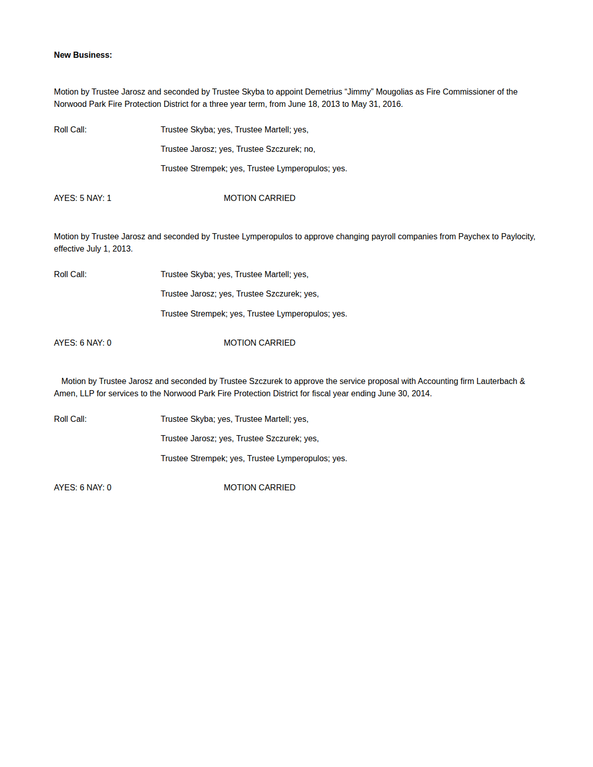New Business:
Motion by Trustee Jarosz and seconded by Trustee Skyba to appoint Demetrius “Jimmy” Mougolias as Fire Commissioner of the Norwood Park Fire Protection District for a three year term, from June 18, 2013 to May 31, 2016.
| Roll Call: | Trustee Skyba; yes, Trustee Martell; yes, |
| | Trustee Jarosz; yes, Trustee Szczurek; no, |
| | Trustee Strempek; yes, Trustee Lymperopulos; yes. |
AYES: 5 NAY: 1 MOTION CARRIED
Motion by Trustee Jarosz and seconded by Trustee Lymperopulos to approve changing payroll companies from Paychex to Paylocity, effective July 1, 2013.
| Roll Call: | Trustee Skyba; yes, Trustee Martell; yes, |
| | Trustee Jarosz; yes, Trustee Szczurek; yes, |
| | Trustee Strempek; yes, Trustee Lymperopulos; yes. |
AYES: 6 NAY: 0 MOTION CARRIED
Motion by Trustee Jarosz and seconded by Trustee Szczurek to approve the service proposal with Accounting firm Lauterbach & Amen, LLP for services to the Norwood Park Fire Protection District for fiscal year ending June 30, 2014.
| Roll Call: | Trustee Skyba; yes, Trustee Martell; yes, |
| | Trustee Jarosz; yes, Trustee Szczurek; yes, |
| | Trustee Strempek; yes, Trustee Lymperopulos; yes. |
AYES: 6 NAY: 0 MOTION CARRIED